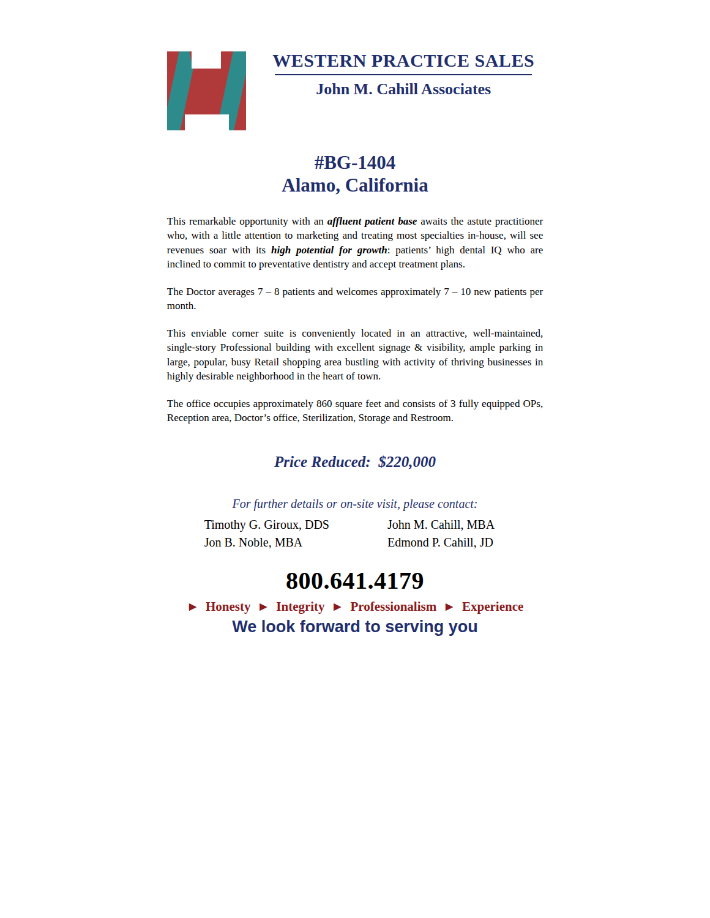WESTERN PRACTICE SALES
John M. Cahill Associates
#BG-1404
Alamo, California
This remarkable opportunity with an affluent patient base awaits the astute practitioner who, with a little attention to marketing and treating most specialties in-house, will see revenues soar with its high potential for growth: patients’ high dental IQ who are inclined to commit to preventative dentistry and accept treatment plans.
The Doctor averages 7 – 8 patients and welcomes approximately 7 – 10 new patients per month.
This enviable corner suite is conveniently located in an attractive, well-maintained, single-story Professional building with excellent signage & visibility, ample parking in large, popular, busy Retail shopping area bustling with activity of thriving businesses in highly desirable neighborhood in the heart of town.
The office occupies approximately 860 square feet and consists of 3 fully equipped OPs, Reception area, Doctor’s office, Sterilization, Storage and Restroom.
Price Reduced: $220,000
For further details or on-site visit, please contact:
| Timothy G. Giroux, DDS | John M. Cahill, MBA |
| Jon B. Noble, MBA | Edmond P. Cahill, JD |
800.641.4179
► Honesty ► Integrity ► Professionalism ► Experience
We look forward to serving you